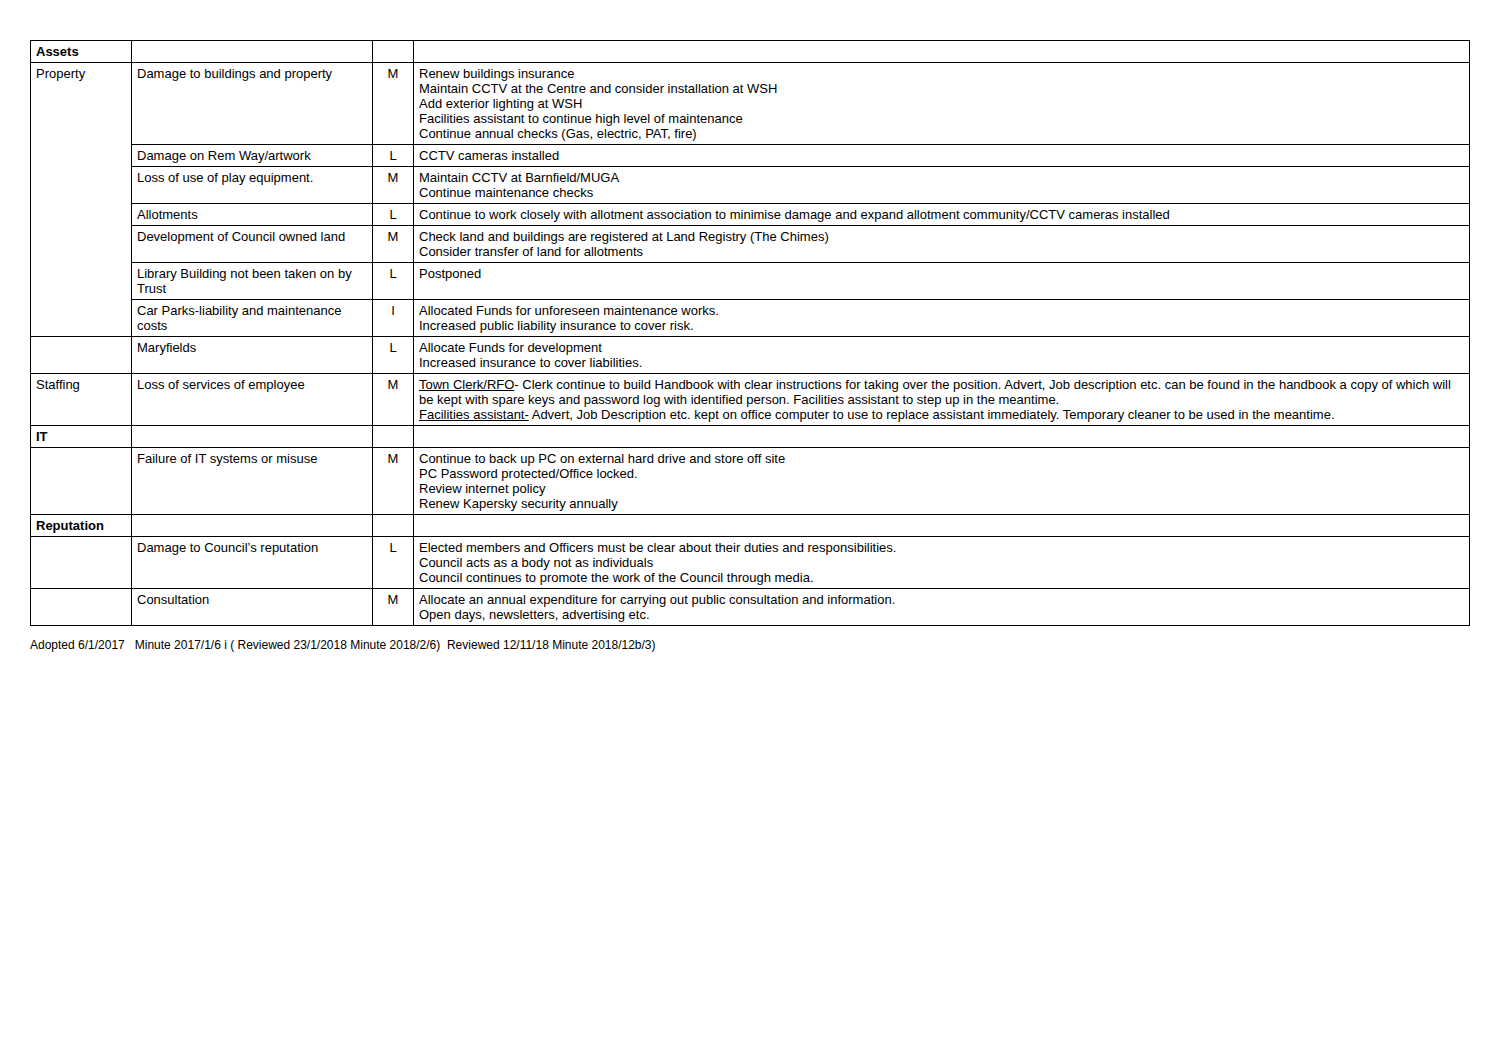| Assets | | | |
| Property | Damage to buildings and property | M | Renew buildings insurance Maintain CCTV at the Centre and consider installation at WSH Add exterior lighting at WSH Facilities assistant to continue high level of maintenance Continue annual checks (Gas, electric, PAT, fire) |
| Damage on Rem Way/artwork | L | CCTV cameras installed |
| Loss of use of play equipment. | M | Maintain CCTV at Barnfield/MUGA Continue maintenance checks |
| Allotments | L | Continue to work closely with allotment association to minimise damage and expand allotment community/CCTV cameras installed |
| Development of Council owned land | M | Check land and buildings are registered at Land Registry (The Chimes) Consider transfer of land for allotments |
| Library Building not been taken on by Trust | L | Postponed |
| Car Parks-liability and maintenance costs | I | Allocated Funds for unforeseen maintenance works. Increased public liability insurance to cover risk. |
| | Maryfields | L | Allocate Funds for development Increased insurance to cover liabilities. |
| Staffing | Loss of services of employee | M | Town Clerk/RFO - Clerk continue to build Handbook with clear instructions for taking over the position. Advert, Job description etc. can be found in the handbook a copy of which will be kept with spare keys and password log with identified person. Facilities assistant to step up in the meantime. Facilities assistant- Advert, Job Description etc. kept on office computer to use to replace assistant immediately. Temporary cleaner to be used in the meantime. |
| IT | | | |
| | Failure of IT systems or misuse | M | Continue to back up PC on external hard drive and store off site PC Password protected/Office locked. Review internet policy Renew Kapersky security annually |
| Reputation | | | |
| | Damage to Council’s reputation | L | Elected members and Officers must be clear about their duties and responsibilities. Council acts as a body not as individuals Council continues to promote the work of the Council through media. |
| | Consultation | M | Allocate an annual expenditure for carrying out public consultation and information. Open days, newsletters, advertising etc. |
Adopted 6/1/2017 Minute 2017/1/6 i ( Reviewed 23/1/2018 Minute 2018/2/6) Reviewed 12/11/18 Minute 2018/12b/3)